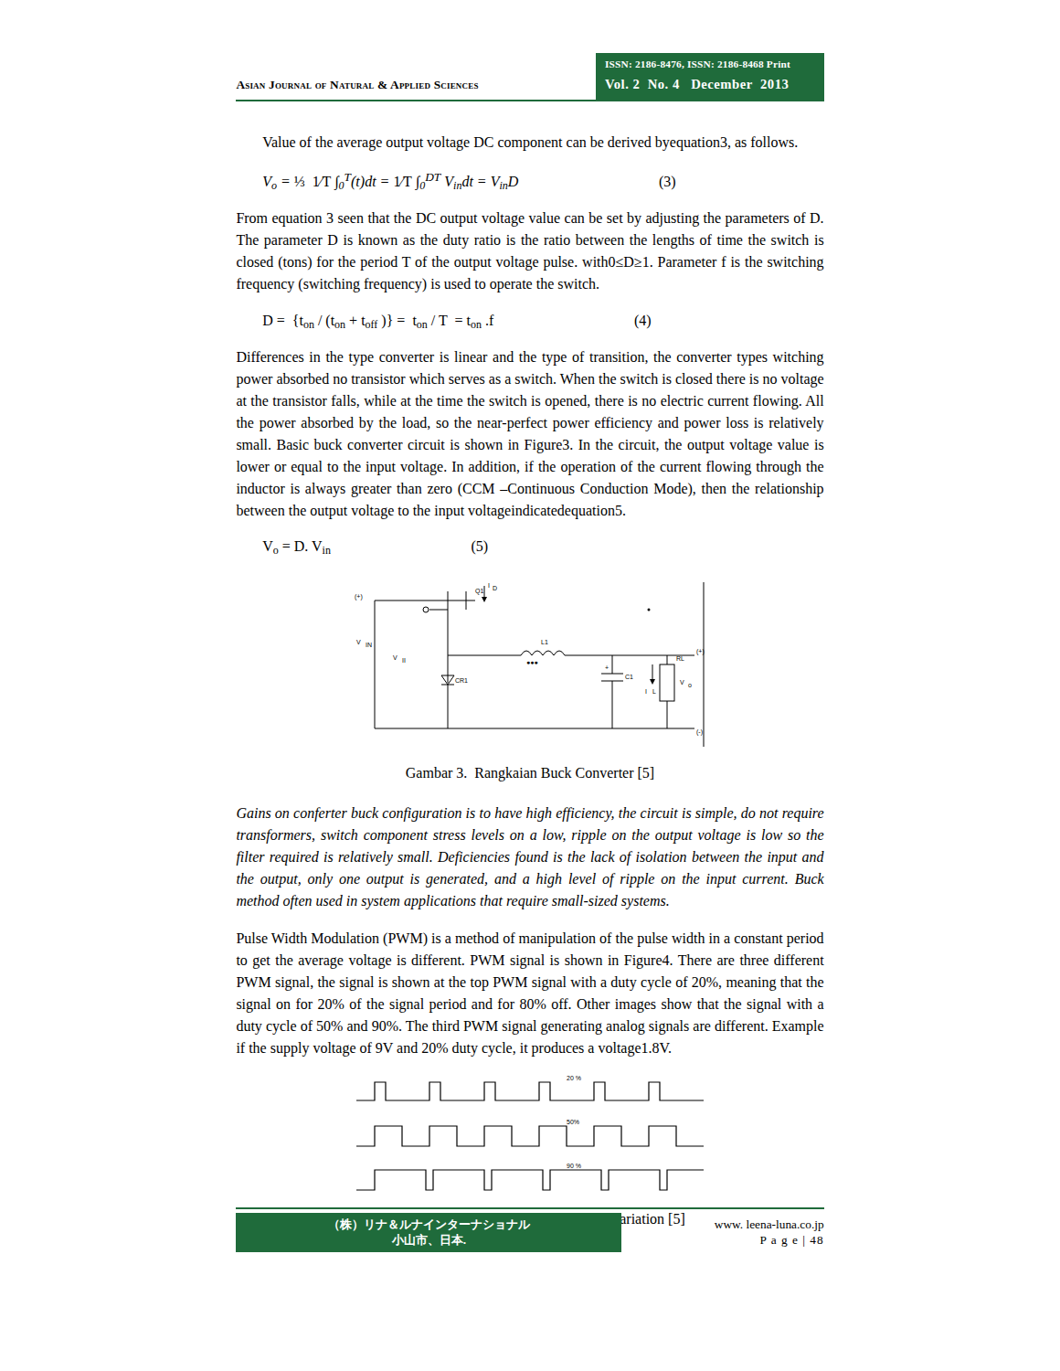Asian Journal of Natural & Applied Sciences
ISSN: 2186-8476, ISSN: 2186-8468 Print Vol. 2 No. 4 December 2013
Value of the average output voltage DC component can be derived byequation3, as follows.
Vo = ⅓ 1⁄T ∫0T(t)dt = 1⁄T ∫0DT Vindt = VinD
(3)
From equation 3 seen that the DC output voltage value can be set by adjusting the parameters of D. The parameter D is known as the duty ratio is the ratio between the lengths of time the switch is closed (tons) for the period T of the output voltage pulse. with0≤D≥1. Parameter f is the switching frequency (switching frequency) is used to operate the switch.
D = {ton / (ton + toff )} = ton / T = ton .f
(4)
Differences in the type converter is linear and the type of transition, the converter types witching power absorbed no transistor which serves as a switch. When the switch is closed there is no voltage at the transistor falls, while at the time the switch is opened, there is no electric current flowing. All the power absorbed by the load, so the near-perfect power efficiency and power loss is relatively small. Basic buck converter circuit is shown in Figure3. In the circuit, the output voltage value is lower or equal to the input voltage. In addition, if the operation of the current flowing through the inductor is always greater than zero (CCM –Continuous Conduction Mode), then the relationship between the output voltage to the input voltageindicatedequation5.
Vo = D. Vin
(5)
(+) Q1 I D V IN V II CR1 L1 ●●● C1 + RL I L (+) (-) V o
Gambar 3. Rangkaian Buck Converter [5]
Gains on conferter buck configuration is to have high efficiency, the circuit is simple, do not require transformers, switch component stress levels on a low, ripple on the output voltage is low so the filter required is relatively small. Deficiencies found is the lack of isolation between the input and the output, only one output is generated, and a high level of ripple on the input current. Buck method often used in system applications that require small-sized systems.
Pulse Width Modulation (PWM) is a method of manipulation of the pulse width in a constant period to get the average voltage is different. PWM signal is shown in Figure4. There are three different PWM signal, the signal is shown at the top PWM signal with a duty cycle of 20%, meaning that the signal on for 20% of the signal period and for 80% off. Other images show that the signal with a duty cycle of 50% and 90%. The third PWM signal generating analog signals are different. Example if the supply voltage of 9V and 20% duty cycle, it produces a voltage1.8V.
20 % 50% 90 %
Figure 4. PWM signal with a duty cycle variation [5]
（株）リナ＆ルナインターナショナル
小山市、日本.
www. leena-luna.co.jp P a g e | 48